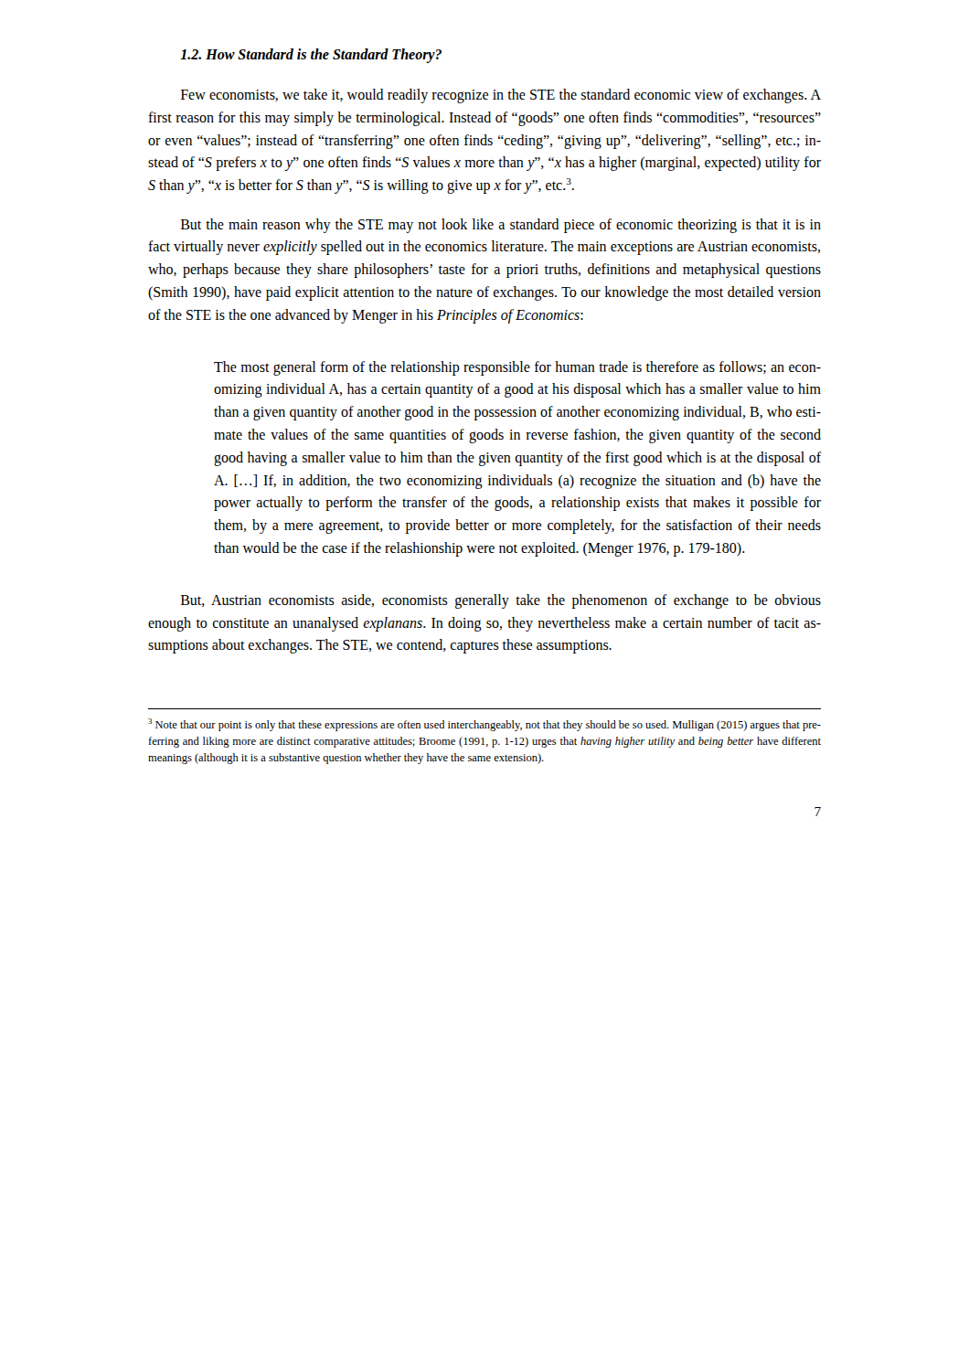1.2. How Standard is the Standard Theory?
Few economists, we take it, would readily recognize in the STE the standard economic view of exchanges. A first reason for this may simply be terminological. Instead of “goods” one often finds “commodities”, “resources” or even “values”; instead of “transferring” one often finds “ceding”, “giving up”, “delivering”, “selling”, etc.; instead of “S prefers x to y” one often finds “S values x more than y”, “x has a higher (marginal, expected) utility for S than y”, “x is better for S than y”, “S is willing to give up x for y”, etc.3.
But the main reason why the STE may not look like a standard piece of economic theorizing is that it is in fact virtually never explicitly spelled out in the economics literature. The main exceptions are Austrian economists, who, perhaps because they share philosophers’ taste for a priori truths, definitions and metaphysical questions (Smith 1990), have paid explicit attention to the nature of exchanges. To our knowledge the most detailed version of the STE is the one advanced by Menger in his Principles of Economics:
The most general form of the relationship responsible for human trade is therefore as follows; an economizing individual A, has a certain quantity of a good at his disposal which has a smaller value to him than a given quantity of another good in the possession of another economizing individual, B, who estimate the values of the same quantities of goods in reverse fashion, the given quantity of the second good having a smaller value to him than the given quantity of the first good which is at the disposal of A. […] If, in addition, the two economizing individuals (a) recognize the situation and (b) have the power actually to perform the transfer of the goods, a relationship exists that makes it possible for them, by a mere agreement, to provide better or more completely, for the satisfaction of their needs than would be the case if the relashionship were not exploited. (Menger 1976, p. 179-180).
But, Austrian economists aside, economists generally take the phenomenon of exchange to be obvious enough to constitute an unanalysed explanans. In doing so, they nevertheless make a certain number of tacit assumptions about exchanges. The STE, we contend, captures these assumptions.
3 Note that our point is only that these expressions are often used interchangeably, not that they should be so used. Mulligan (2015) argues that preferring and liking more are distinct comparative attitudes; Broome (1991, p. 1-12) urges that having higher utility and being better have different meanings (although it is a substantive question whether they have the same extension).
7